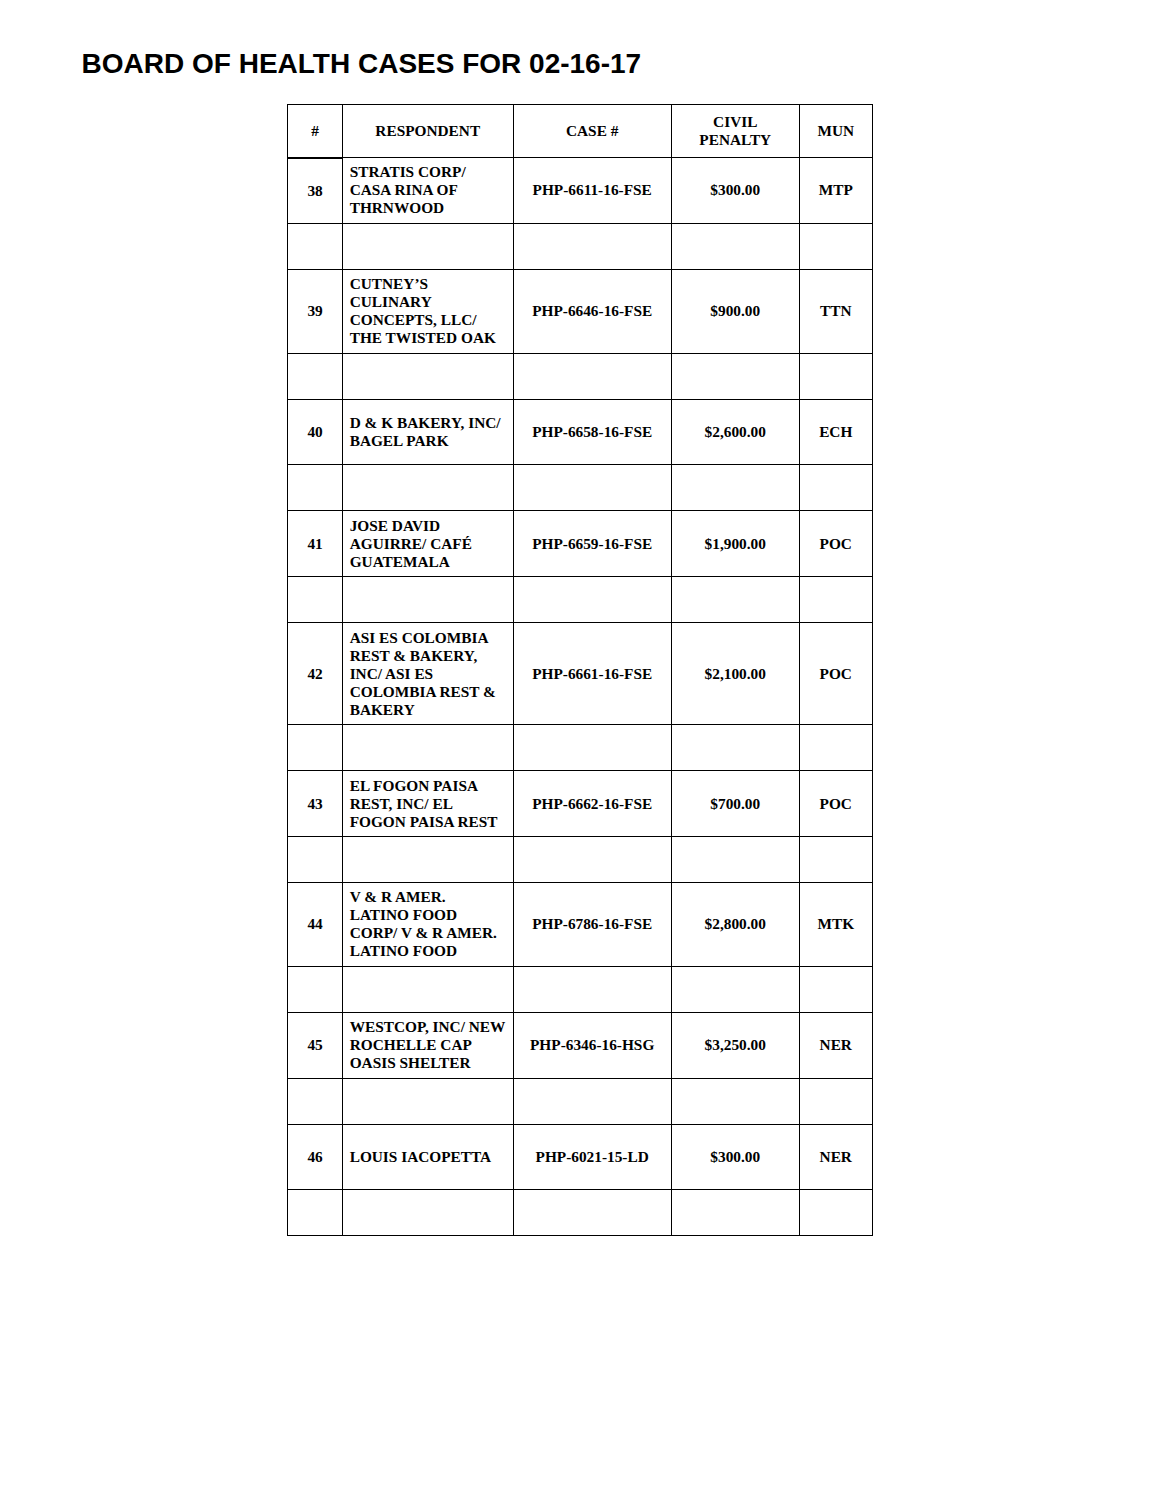BOARD OF HEALTH CASES FOR 02-16-17
| # | RESPONDENT | CASE # | CIVIL PENALTY | MUN |
| --- | --- | --- | --- | --- |
| 38 | STRATIS CORP/ CASA RINA OF THRNWOOD | PHP-6611-16-FSE | $300.00 | MTP |
| 39 | CUTNEY’S CULINARY CONCEPTS, LLC/ THE TWISTED OAK | PHP-6646-16-FSE | $900.00 | TTN |
| 40 | D & K BAKERY, INC/ BAGEL PARK | PHP-6658-16-FSE | $2,600.00 | ECH |
| 41 | JOSE DAVID AGUIRRE/ CAFÉ GUATEMALA | PHP-6659-16-FSE | $1,900.00 | POC |
| 42 | ASI ES COLOMBIA REST & BAKERY, INC/ ASI ES COLOMBIA REST & BAKERY | PHP-6661-16-FSE | $2,100.00 | POC |
| 43 | EL FOGON PAISA REST, INC/ EL FOGON PAISA REST | PHP-6662-16-FSE | $700.00 | POC |
| 44 | V & R AMER. LATINO FOOD CORP/ V & R AMER. LATINO FOOD | PHP-6786-16-FSE | $2,800.00 | MTK |
| 45 | WESTCOP, INC/ NEW ROCHELLE CAP OASIS SHELTER | PHP-6346-16-HSG | $3,250.00 | NER |
| 46 | LOUIS IACOPETTA | PHP-6021-15-LD | $300.00 | NER |